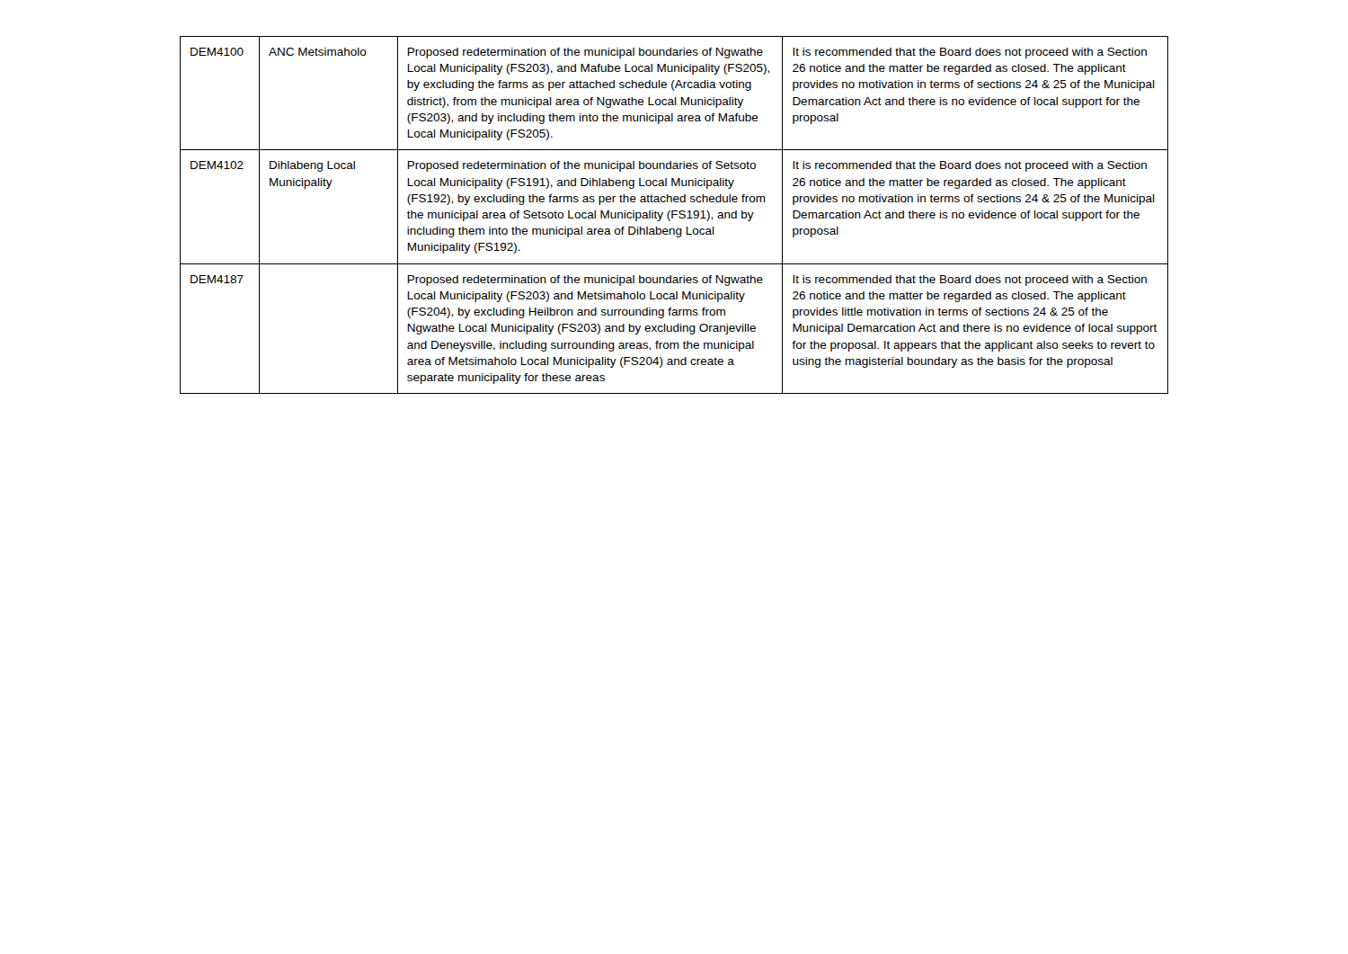| DEM4100 | ANC Metsimaholo | Proposed redetermination of the municipal boundaries of Ngwathe Local Municipality (FS203), and Mafube Local Municipality (FS205), by excluding the farms as per attached schedule (Arcadia voting district), from the municipal area of Ngwathe Local Municipality (FS203), and by including them into the municipal area of Mafube Local Municipality (FS205). | It is recommended that the Board does not proceed with a Section 26 notice and the matter be regarded as closed. The applicant provides no motivation in terms of sections 24 & 25 of the Municipal Demarcation Act and there is no evidence of local support for the proposal |
| DEM4102 | Dihlabeng Local Municipality | Proposed redetermination of the municipal boundaries of Setsoto Local Municipality (FS191), and Dihlabeng Local Municipality (FS192), by excluding the farms as per the attached schedule from the municipal area of Setsoto Local Municipality (FS191), and by including them into the municipal area of Dihlabeng Local Municipality (FS192). | It is recommended that the Board does not proceed with a Section 26 notice and the matter be regarded as closed. The applicant provides no motivation in terms of sections 24 & 25 of the Municipal Demarcation Act and there is no evidence of local support for the proposal |
| DEM4187 | | Proposed redetermination of the municipal boundaries of Ngwathe Local Municipality (FS203) and Metsimaholo Local Municipality (FS204), by excluding Heilbron and surrounding farms from Ngwathe Local Municipality (FS203) and by excluding Oranjeville and Deneysville, including surrounding areas, from the municipal area of Metsimaholo Local Municipality (FS204) and create a separate municipality for these areas | It is recommended that the Board does not proceed with a Section 26 notice and the matter be regarded as closed. The applicant provides little motivation in terms of sections 24 & 25 of the Municipal Demarcation Act and there is no evidence of local support for the proposal. It appears that the applicant also seeks to revert to using the magisterial boundary as the basis for the proposal |